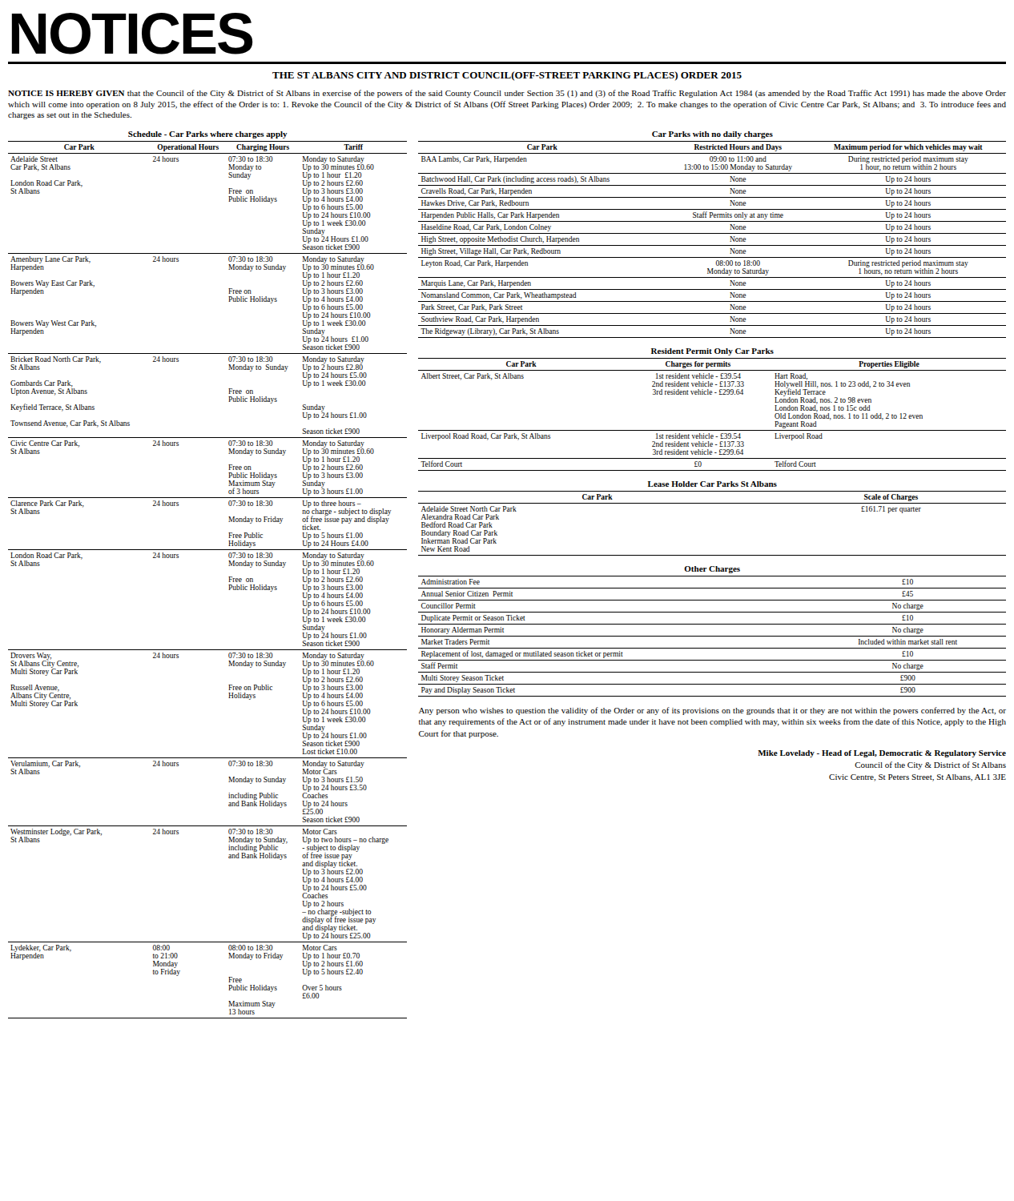NOTICES
THE ST ALBANS CITY AND DISTRICT COUNCIL(OFF-STREET PARKING PLACES) ORDER 2015
NOTICE IS HEREBY GIVEN that the Council of the City & District of St Albans in exercise of the powers of the said County Council under Section 35 (1) and (3) of the Road Traffic Regulation Act 1984 (as amended by the Road Traffic Act 1991) has made the above Order which will come into operation on 8 July 2015, the effect of the Order is to: 1. Revoke the Council of the City & District of St Albans (Off Street Parking Places) Order 2009; 2. To make changes to the operation of Civic Centre Car Park, St Albans; and 3. To introduce fees and charges as set out in the Schedules.
Schedule - Car Parks where charges apply
| Car Park | Operational Hours | Charging Hours | Tariff |
| --- | --- | --- | --- |
| Adelaide Street Car Park, St Albans London Road Car Park, St Albans | 24 hours | 07:30 to 18:30 Monday to Sunday Free on Public Holidays | Monday to Saturday Up to 30 minutes £0.60 Up to 1 hour £1.20 Up to 2 hours £2.60 Up to 3 hours £3.00 Up to 4 hours £4.00 Up to 6 hours £5.00 Up to 24 hours £10.00 Up to 1 week £30.00 Sunday Up to 24 Hours £1.00 Season ticket £900 |
| Amenbury Lane Car Park, Harpenden Bowers Way East Car Park, Harpenden Bowers Way West Car Park, Harpenden | 24 hours | 07:30 to 18:30 Monday to Sunday Free on Public Holidays | Monday to Saturday Up to 30 minutes £0.60 Up to 1 hour £1.20 Up to 2 hours £2.60 Up to 3 hours £3.00 Up to 4 hours £4.00 Up to 6 hours £5.00 Up to 24 hours £10.00 Up to 1 week £30.00 Sunday Up to 24 hours £1.00 Season ticket £900 |
| Bricket Road North Car Park, St Albans Gombards Car Park, Upton Avenue, St Albans Keyfield Terrace, St Albans Townsend Avenue, Car Park, St Albans | 24 hours | 07:30 to 18:30 Monday to Sunday Free on Public Holidays | Monday to Saturday Up to 2 hours £2.80 Up to 24 hours £5.00 Up to 1 week £30.00 Sunday Up to 24 hours £1.00 Season ticket £900 |
| Civic Centre Car Park, St Albans | 24 hours | 07:30 to 18:30 Monday to Sunday Free on Public Holidays Maximum Stay of 3 hours | Monday to Saturday Up to 30 minutes £0.60 Up to 1 hour £1.20 Up to 2 hours £2.60 Up to 3 hours £3.00 Sunday Up to 3 hours £1.00 |
| Clarence Park Car Park, St Albans | 24 hours | 07:30 to 18:30 Monday to Friday Free Public Holidays | Up to three hours – no charge - subject to display of free issue pay and display ticket. Up to 5 hours £1.00 Up to 24 Hours £4.00 |
| London Road Car Park, St Albans | 24 hours | 07:30 to 18:30 Monday to Sunday Free on Public Holidays | Monday to Saturday Up to 30 minutes £0.60 Up to 1 hour £1.20 Up to 2 hours £2.60 Up to 3 hours £3.00 Up to 4 hours £4.00 Up to 6 hours £5.00 Up to 24 hours £10.00 Up to 1 week £30.00 Sunday Up to 24 hours £1.00 Season ticket £900 |
| Drovers Way, St Albans City Centre, Multi Storey Car Park Russell Avenue, Albans City Centre, Multi Storey Car Park | 24 hours | 07:30 to 18:30 Monday to Sunday Free on Public Holidays | Monday to Saturday Up to 30 minutes £0.60 Up to 1 hour £1.20 Up to 2 hours £2.60 Up to 3 hours £3.00 Up to 4 hours £4.00 Up to 6 hours £5.00 Up to 24 hours £10.00 Up to 1 week £30.00 Sunday Up to 24 hours £1.00 Season ticket £900 Lost ticket £10.00 |
| Verulamium, Car Park, St Albans | 24 hours | 07:30 to 18:30 Monday to Sunday including Public and Bank Holidays | Monday to Saturday Motor Cars Up to 3 hours £1.50 Up to 24 hours £3.50 Coaches Up to 24 hours £25.00 Season ticket £900 |
| Westminster Lodge, Car Park, St Albans | 24 hours | 07:30 to 18:30 Monday to Sunday, including Public and Bank Holidays | Motor Cars Up to two hours – no charge - subject to display of free issue pay and display ticket. Up to 3 hours £2.00 Up to 4 hours £4.00 Up to 24 hours £5.00 Coaches Up to 2 hours – no charge -subject to display of free issue pay and display ticket. Up to 24 hours £25.00 |
| Lydekker, Car Park, Harpenden | 08:00 to 21:00 Monday to Friday | 08:00 to 18:30 Monday to Friday Free Public Holidays Maximum Stay 13 hours | Motor Cars Up to 1 hour £0.70 Up to 2 hours £1.60 Up to 5 hours £2.40 Over 5 hours £6.00 |
Car Parks with no daily charges
| Car Park | Restricted Hours and Days | Maximum period for which vehicles may wait |
| --- | --- | --- |
| BAA Lambs, Car Park, Harpenden | 09:00 to 11:00 and 13:00 to 15:00 Monday to Saturday | During restricted period maximum stay 1 hour, no return within 2 hours |
| Batchwood Hall, Car Park (including access roads), St Albans | None | Up to 24 hours |
| Cravells Road, Car Park, Harpenden | None | Up to 24 hours |
| Hawkes Drive, Car Park, Redbourn | None | Up to 24 hours |
| Harpenden Public Halls, Car Park Harpenden | Staff Permits only at any time | Up to 24 hours |
| Haseldine Road, Car Park, London Colney | None | Up to 24 hours |
| High Street, opposite Methodist Church, Harpenden | None | Up to 24 hours |
| High Street, Village Hall, Car Park, Redbourn | None | Up to 24 hours |
| Leyton Road, Car Park, Harpenden | 08:00 to 18:00 Monday to Saturday | During restricted period maximum stay 1 hours, no return within 2 hours |
| Marquis Lane, Car Park, Harpenden | None | Up to 24 hours |
| Nomansland Common, Car Park, Wheathampstead | None | Up to 24 hours |
| Park Street, Car Park, Park Street | None | Up to 24 hours |
| Southview Road, Car Park, Harpenden | None | Up to 24 hours |
| The Ridgeway (Library), Car Park, St Albans | None | Up to 24 hours |
Resident Permit Only Car Parks
| Car Park | Charges for permits | Properties Eligible |
| --- | --- | --- |
| Albert Street, Car Park, St Albans | 1st resident vehicle - £39.54 2nd resident vehicle - £137.33 3rd resident vehicle - £299.64 | Hart Road, Holywell Hill, nos. 1 to 23 odd, 2 to 34 even Keyfield Terrace London Road, nos. 2 to 98 even London Road, nos 1 to 15c odd Old London Road, nos. 1 to 11 odd, 2 to 12 even Pageant Road |
| Liverpool Road Road, Car Park, St Albans | 1st resident vehicle - £39.54 2nd resident vehicle - £137.33 3rd resident vehicle - £299.64 | Liverpool Road |
| Telford Court | £0 | Telford Court |
Lease Holder Car Parks St Albans
| Car Park | Scale of Charges |
| --- | --- |
| Adelaide Street North Car Park Alexandra Road Car Park Bedford Road Car Park Boundary Road Car Park Inkerman Road Car Park New Kent Road | £161.71 per quarter |
Other Charges
| Administration Fee | £10 |
| Annual Senior Citizen Permit | £45 |
| Councillor Permit | No charge |
| Duplicate Permit or Season Ticket | £10 |
| Honorary Alderman Permit | No charge |
| Market Traders Permit | Included within market stall rent |
| Replacement of lost, damaged or mutilated season ticket or permit | £10 |
| Staff Permit | No charge |
| Multi Storey Season Ticket | £900 |
| Pay and Display Season Ticket | £900 |
Any person who wishes to question the validity of the Order or any of its provisions on the grounds that it or they are not within the powers conferred by the Act, or that any requirements of the Act or of any instrument made under it have not been complied with may, within six weeks from the date of this Notice, apply to the High Court for that purpose.
Mike Lovelady - Head of Legal, Democratic & Regulatory Service
Council of the City & District of St Albans
Civic Centre, St Peters Street, St Albans, AL1 3JE